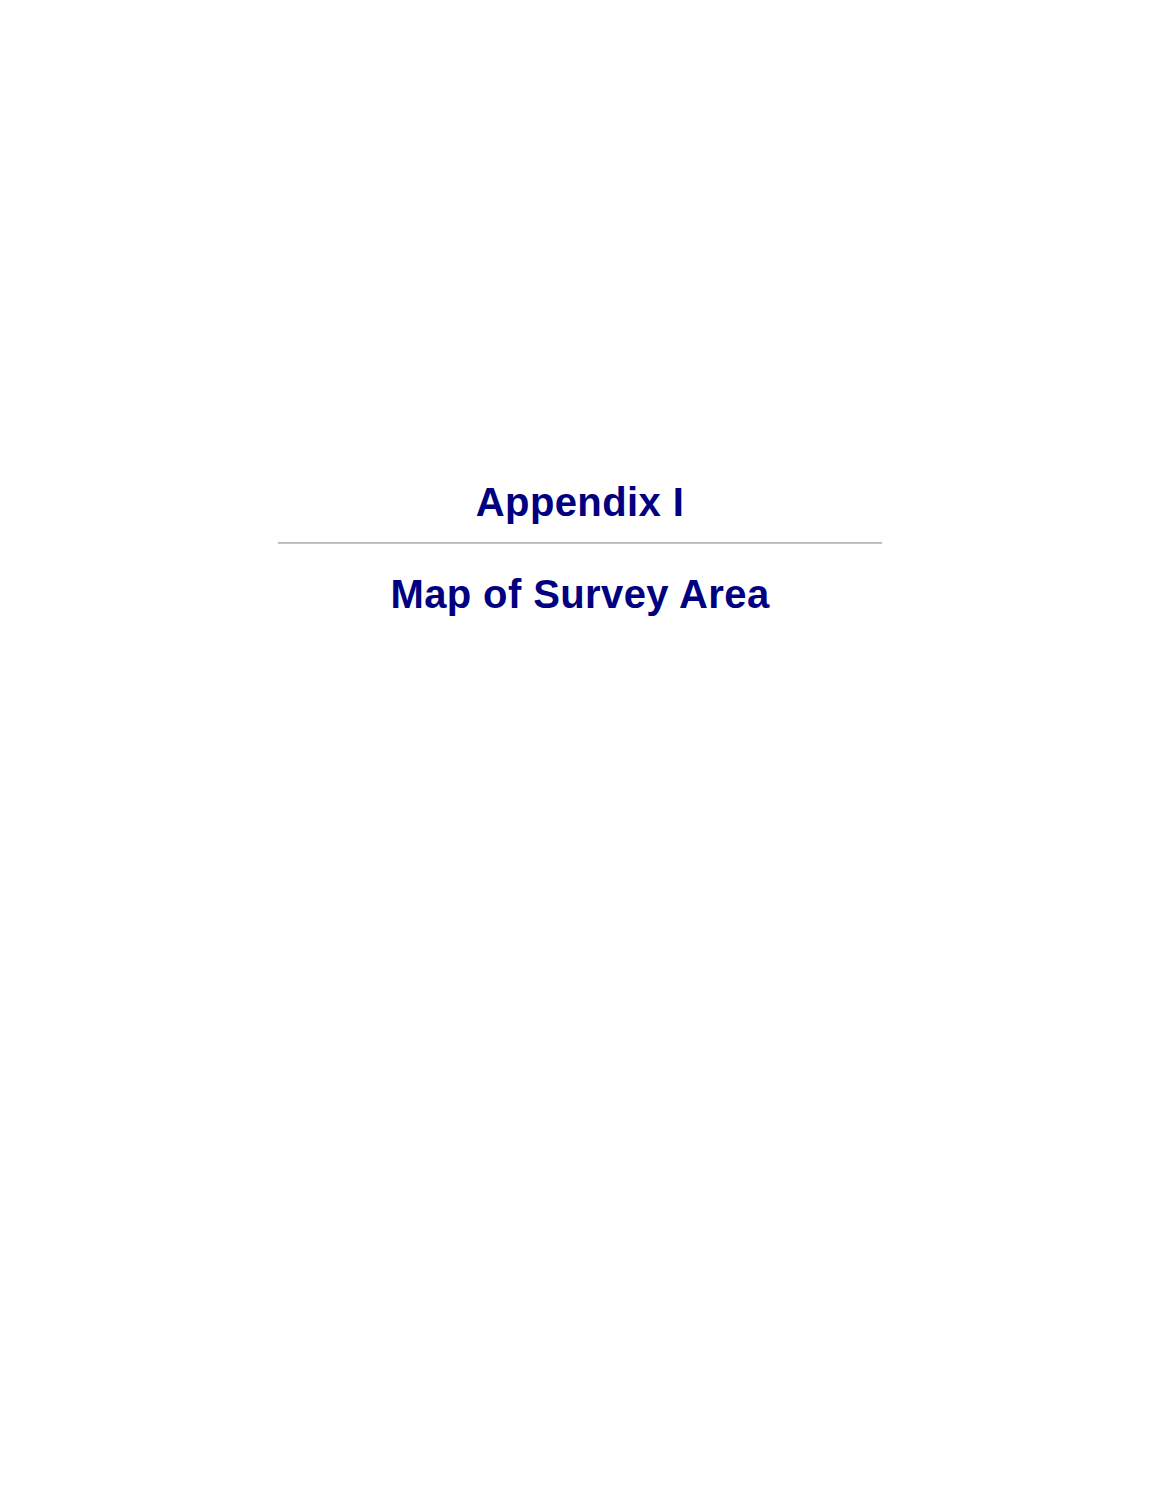Appendix I
Map of Survey Area